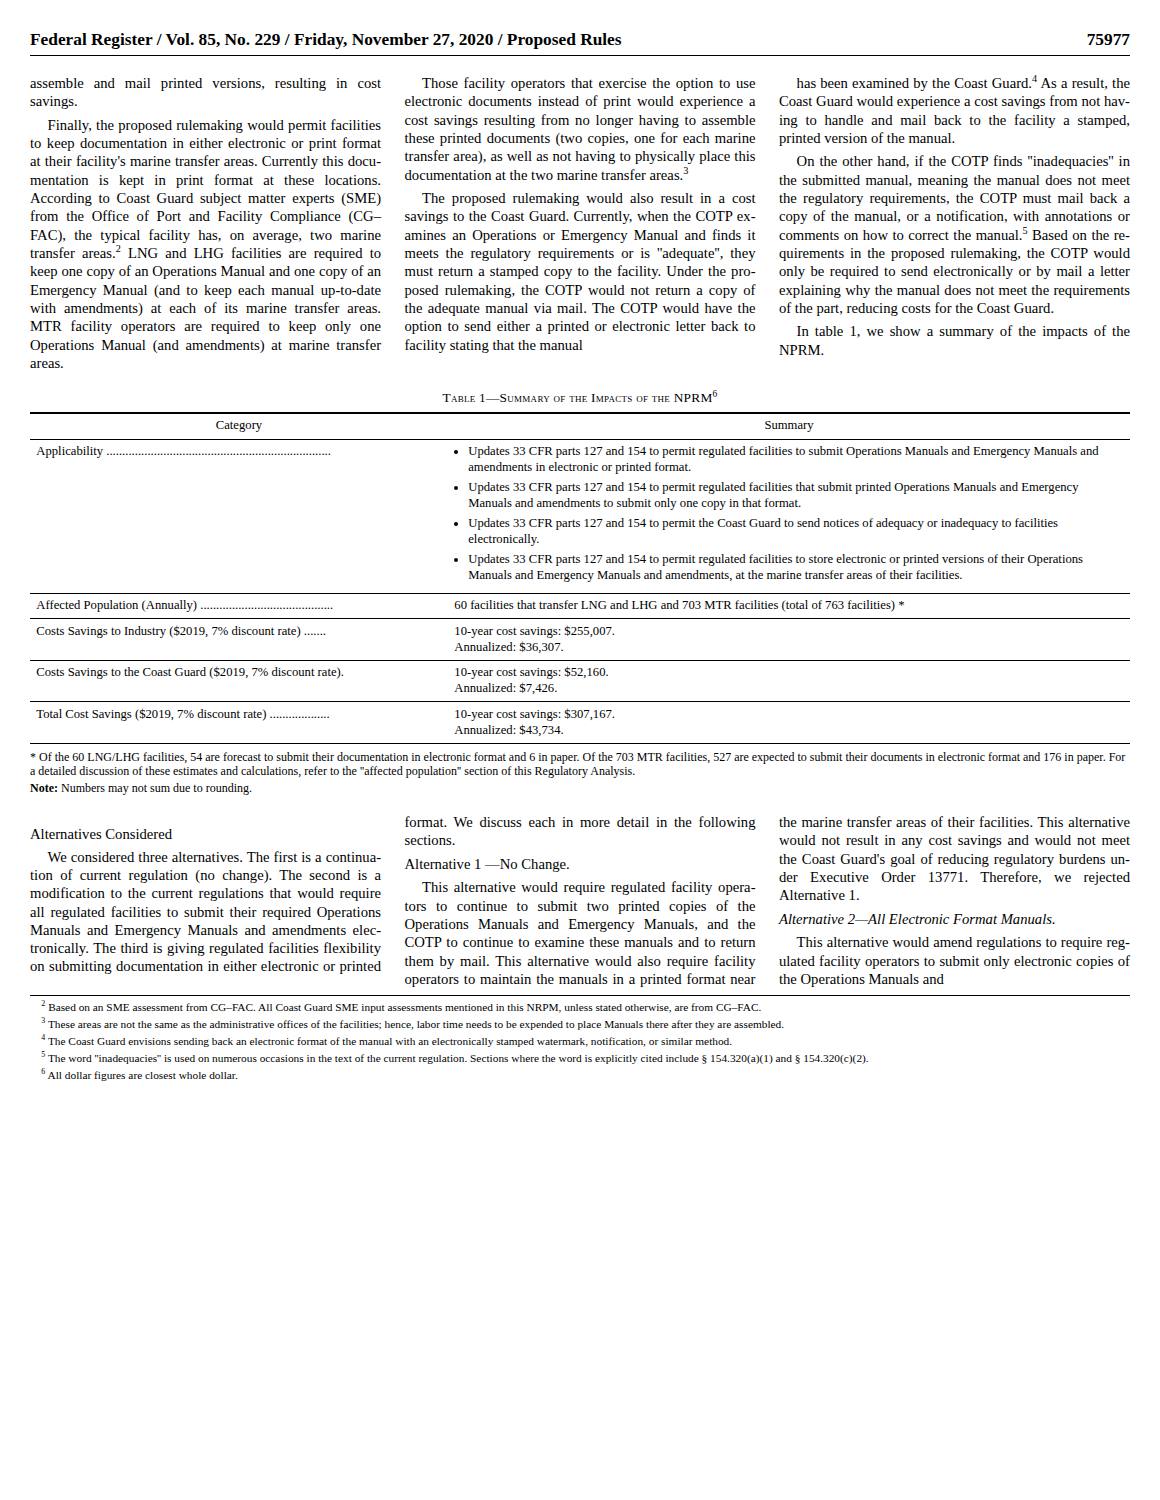Federal Register / Vol. 85, No. 229 / Friday, November 27, 2020 / Proposed Rules
75977
assemble and mail printed versions, resulting in cost savings.
Finally, the proposed rulemaking would permit facilities to keep documentation in either electronic or print format at their facility's marine transfer areas. Currently this documentation is kept in print format at these locations. According to Coast Guard subject matter experts (SME) from the Office of Port and Facility Compliance (CG–FAC), the typical facility has, on average, two marine transfer areas.2 LNG and LHG facilities are required to keep one copy of an Operations Manual and one copy of an Emergency Manual (and to keep each manual up-to-date with amendments) at each of its marine transfer areas. MTR facility operators are required to keep only one Operations Manual (and amendments) at marine transfer areas.
Those facility operators that exercise the option to use electronic documents instead of print would experience a cost savings resulting from no longer having to assemble these printed documents (two copies, one for each marine transfer area), as well as not having to physically place this documentation at the two marine transfer areas.3
The proposed rulemaking would also result in a cost savings to the Coast Guard. Currently, when the COTP examines an Operations or Emergency Manual and finds it meets the regulatory requirements or is ''adequate'', they must return a stamped copy to the facility. Under the proposed rulemaking, the COTP would not return a copy of the adequate manual via mail. The COTP would have the option to send either a printed or electronic letter back to facility stating that the manual
has been examined by the Coast Guard.4 As a result, the Coast Guard would experience a cost savings from not having to handle and mail back to the facility a stamped, printed version of the manual.
On the other hand, if the COTP finds ''inadequacies'' in the submitted manual, meaning the manual does not meet the regulatory requirements, the COTP must mail back a copy of the manual, or a notification, with annotations or comments on how to correct the manual.5 Based on the requirements in the proposed rulemaking, the COTP would only be required to send electronically or by mail a letter explaining why the manual does not meet the requirements of the part, reducing costs for the Coast Guard.
In table 1, we show a summary of the impacts of the NPRM.
T able 1—S ummary of the I mpacts of the NPRM 6
| Category | Summary |
| --- | --- |
| Applicability ....................................................................... | Updates 33 CFR parts 127 and 154 to permit regulated facilities to submit Operations Manuals and Emergency Manuals and amendments in electronic or printed format. Updates 33 CFR parts 127 and 154 to permit regulated facilities that submit printed Operations Manuals and Emergency Manuals and amendments to submit only one copy in that format. Updates 33 CFR parts 127 and 154 to permit the Coast Guard to send notices of adequacy or inadequacy to facilities electronically. Updates 33 CFR parts 127 and 154 to permit regulated facilities to store electronic or printed versions of their Operations Manuals and Emergency Manuals and amendments, at the marine transfer areas of their facilities. |
| Affected Population (Annually) .......................................... | 60 facilities that transfer LNG and LHG and 703 MTR facilities (total of 763 facilities) * |
| Costs Savings to Industry ($2019, 7% discount rate) ....... | 10-year cost savings: $255,007. Annualized: $36,307. |
| Costs Savings to the Coast Guard ($2019, 7% discount rate). | 10-year cost savings: $52,160. Annualized: $7,426. |
| Total Cost Savings ($2019, 7% discount rate) ................... | 10-year cost savings: $307,167. Annualized: $43,734. |
* Of the 60 LNG/LHG facilities, 54 are forecast to submit their documentation in electronic format and 6 in paper. Of the 703 MTR facilities, 527 are expected to submit their documents in electronic format and 176 in paper. For a detailed discussion of these estimates and calculations, refer to the ''affected population'' section of this Regulatory Analysis.
Note: Numbers may not sum due to rounding.
Alternatives Considered
We considered three alternatives. The first is a continuation of current regulation (no change). The second is a modification to the current regulations that would require all regulated facilities to submit their required Operations Manuals and Emergency Manuals and amendments electronically. The third is giving regulated facilities flexibility on submitting documentation in either electronic or printed format. We discuss each in more detail in the following sections.
Alternative 1 —No Change.
This alternative would require regulated facility operators to continue to submit two printed copies of the Operations Manuals and Emergency Manuals, and the COTP to continue to examine these manuals and to return them by mail. This alternative would also require facility operators to maintain the manuals in a printed format near the marine transfer areas of their facilities. This alternative would not result in any cost savings and would not meet the Coast Guard's goal of reducing regulatory burdens under Executive Order 13771. Therefore, we rejected Alternative 1.
Alternative 2—All Electronic Format Manuals.
This alternative would amend regulations to require regulated facility operators to submit only electronic copies of the Operations Manuals and
2 Based on an SME assessment from CG–FAC. All Coast Guard SME input assessments mentioned in this NRPM, unless stated otherwise, are from CG–FAC.
3 These areas are not the same as the administrative offices of the facilities; hence, labor time needs to be expended to place Manuals there after they are assembled.
4 The Coast Guard envisions sending back an electronic format of the manual with an electronically stamped watermark, notification, or similar method.
5 The word ''inadequacies'' is used on numerous occasions in the text of the current regulation. Sections where the word is explicitly cited include § 154.320(a)(1) and § 154.320(c)(2).
6 All dollar figures are closest whole dollar.